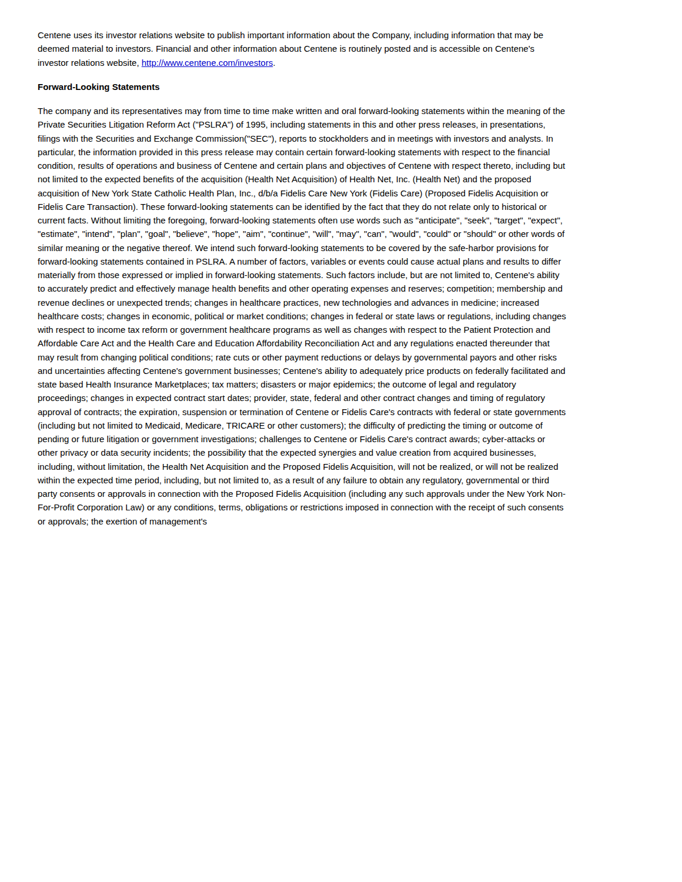Centene uses its investor relations website to publish important information about the Company, including information that may be deemed material to investors. Financial and other information about Centene is routinely posted and is accessible on Centene's investor relations website, http://www.centene.com/investors.
Forward-Looking Statements
The company and its representatives may from time to time make written and oral forward-looking statements within the meaning of the Private Securities Litigation Reform Act ("PSLRA") of 1995, including statements in this and other press releases, in presentations, filings with the Securities and Exchange Commission("SEC"), reports to stockholders and in meetings with investors and analysts. In particular, the information provided in this press release may contain certain forward-looking statements with respect to the financial condition, results of operations and business of Centene and certain plans and objectives of Centene with respect thereto, including but not limited to the expected benefits of the acquisition (Health Net Acquisition) of Health Net, Inc. (Health Net) and the proposed acquisition of New York State Catholic Health Plan, Inc., d/b/a Fidelis Care New York (Fidelis Care) (Proposed Fidelis Acquisition or Fidelis Care Transaction). These forward-looking statements can be identified by the fact that they do not relate only to historical or current facts. Without limiting the foregoing, forward-looking statements often use words such as "anticipate", "seek", "target", "expect", "estimate", "intend", "plan", "goal", "believe", "hope", "aim", "continue", "will", "may", "can", "would", "could" or "should" or other words of similar meaning or the negative thereof. We intend such forward-looking statements to be covered by the safe-harbor provisions for forward-looking statements contained in PSLRA. A number of factors, variables or events could cause actual plans and results to differ materially from those expressed or implied in forward-looking statements. Such factors include, but are not limited to, Centene's ability to accurately predict and effectively manage health benefits and other operating expenses and reserves; competition; membership and revenue declines or unexpected trends; changes in healthcare practices, new technologies and advances in medicine; increased healthcare costs; changes in economic, political or market conditions; changes in federal or state laws or regulations, including changes with respect to income tax reform or government healthcare programs as well as changes with respect to the Patient Protection and Affordable Care Act and the Health Care and Education Affordability Reconciliation Act and any regulations enacted thereunder that may result from changing political conditions; rate cuts or other payment reductions or delays by governmental payors and other risks and uncertainties affecting Centene's government businesses; Centene's ability to adequately price products on federally facilitated and state based Health Insurance Marketplaces; tax matters; disasters or major epidemics; the outcome of legal and regulatory proceedings; changes in expected contract start dates; provider, state, federal and other contract changes and timing of regulatory approval of contracts; the expiration, suspension or termination of Centene or Fidelis Care's contracts with federal or state governments (including but not limited to Medicaid, Medicare, TRICARE or other customers); the difficulty of predicting the timing or outcome of pending or future litigation or government investigations; challenges to Centene or Fidelis Care's contract awards; cyber-attacks or other privacy or data security incidents; the possibility that the expected synergies and value creation from acquired businesses, including, without limitation, the Health Net Acquisition and the Proposed Fidelis Acquisition, will not be realized, or will not be realized within the expected time period, including, but not limited to, as a result of any failure to obtain any regulatory, governmental or third party consents or approvals in connection with the Proposed Fidelis Acquisition (including any such approvals under the New York Non-For-Profit Corporation Law) or any conditions, terms, obligations or restrictions imposed in connection with the receipt of such consents or approvals; the exertion of management's